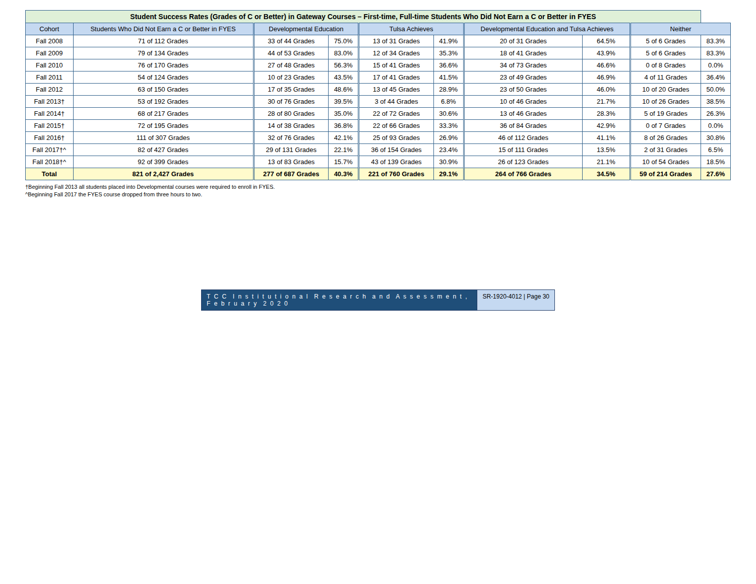| Student Success Rates (Grades of C or Better) in Gateway Courses – First-time, Full-time Students Who Did Not Earn a C or Better in FYES |
| Cohort | Students Who Did Not Earn a C or Better in FYES | Developmental Education | Tulsa Achieves | Developmental Education and Tulsa Achieves | Neither |
| Fall 2008 | 71 of 112 Grades | 33 of 44 Grades | 75.0% | 13 of 31 Grades | 41.9% | 20 of 31 Grades | 64.5% | 5 of 6 Grades | 83.3% |
| Fall 2009 | 79 of 134 Grades | 44 of 53 Grades | 83.0% | 12 of 34 Grades | 35.3% | 18 of 41 Grades | 43.9% | 5 of 6 Grades | 83.3% |
| Fall 2010 | 76 of 170 Grades | 27 of 48 Grades | 56.3% | 15 of 41 Grades | 36.6% | 34 of 73 Grades | 46.6% | 0 of 8 Grades | 0.0% |
| Fall 2011 | 54 of 124 Grades | 10 of 23 Grades | 43.5% | 17 of 41 Grades | 41.5% | 23 of 49 Grades | 46.9% | 4 of 11 Grades | 36.4% |
| Fall 2012 | 63 of 150 Grades | 17 of 35 Grades | 48.6% | 13 of 45 Grades | 28.9% | 23 of 50 Grades | 46.0% | 10 of 20 Grades | 50.0% |
| Fall 2013† | 53 of 192 Grades | 30 of 76 Grades | 39.5% | 3 of 44 Grades | 6.8% | 10 of 46 Grades | 21.7% | 10 of 26 Grades | 38.5% |
| Fall 2014† | 68 of 217 Grades | 28 of 80 Grades | 35.0% | 22 of 72 Grades | 30.6% | 13 of 46 Grades | 28.3% | 5 of 19 Grades | 26.3% |
| Fall 2015† | 72 of 195 Grades | 14 of 38 Grades | 36.8% | 22 of 66 Grades | 33.3% | 36 of 84 Grades | 42.9% | 0 of 7 Grades | 0.0% |
| Fall 2016† | 111 of 307 Grades | 32 of 76 Grades | 42.1% | 25 of 93 Grades | 26.9% | 46 of 112 Grades | 41.1% | 8 of 26 Grades | 30.8% |
| Fall 2017†^ | 82 of 427 Grades | 29 of 131 Grades | 22.1% | 36 of 154 Grades | 23.4% | 15 of 111 Grades | 13.5% | 2 of 31 Grades | 6.5% |
| Fall 2018†^ | 92 of 399 Grades | 13 of 83 Grades | 15.7% | 43 of 139 Grades | 30.9% | 26 of 123 Grades | 21.1% | 10 of 54 Grades | 18.5% |
| Total | 821 of 2,427 Grades | 277 of 687 Grades | 40.3% | 221 of 760 Grades | 29.1% | 264 of 766 Grades | 34.5% | 59 of 214 Grades | 27.6% |
†Beginning Fall 2013 all students placed into Developmental courses were required to enroll in FYES.
^Beginning Fall 2017 the FYES course dropped from three hours to two.
T C C I n s t i t u t i o n a l R e s e a r c h a n d A s s e s s m e n t , F e b r u a r y 2 0 2 0
SR-1920-4012 | Page 30